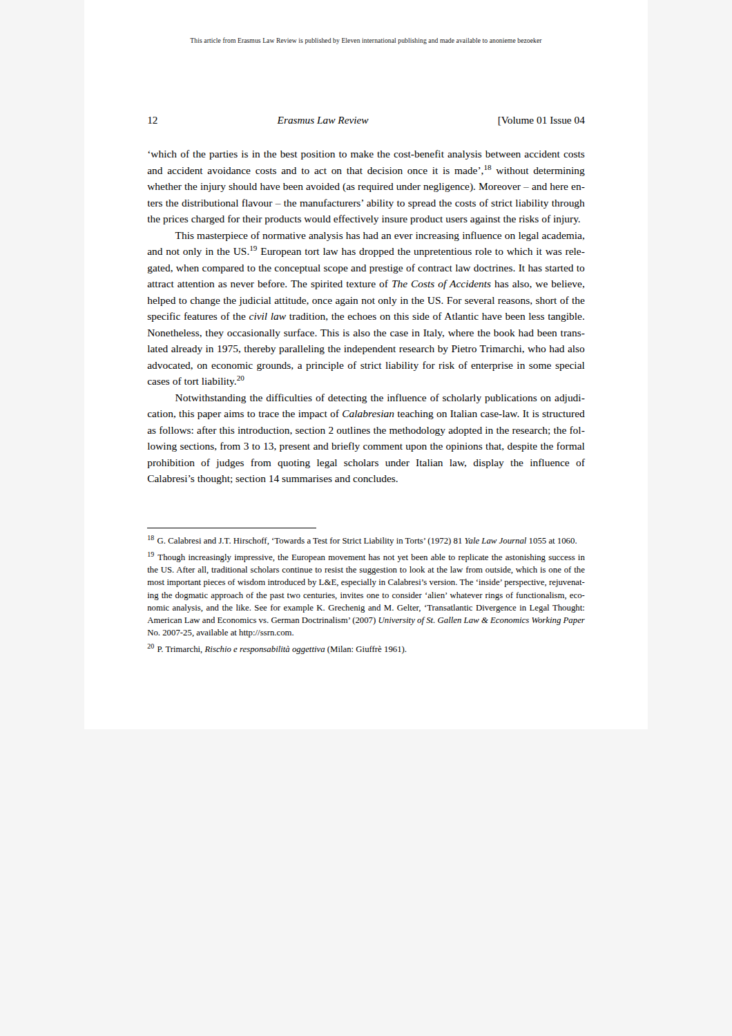This article from Erasmus Law Review is published by Eleven international publishing and made available to anonieme bezoeker
12 Erasmus Law Review [Volume 01 Issue 04
‘which of the parties is in the best position to make the cost-benefit analysis between accident costs and accident avoidance costs and to act on that decision once it is made’,18 without determining whether the injury should have been avoided (as required under negligence). Moreover – and here enters the distributional flavour – the manufacturers’ ability to spread the costs of strict liability through the prices charged for their products would effectively insure product users against the risks of injury.
This masterpiece of normative analysis has had an ever increasing influence on legal academia, and not only in the US.19 European tort law has dropped the unpretentious role to which it was relegated, when compared to the conceptual scope and prestige of contract law doctrines. It has started to attract attention as never before. The spirited texture of The Costs of Accidents has also, we believe, helped to change the judicial attitude, once again not only in the US. For several reasons, short of the specific features of the civil law tradition, the echoes on this side of Atlantic have been less tangible. Nonetheless, they occasionally surface. This is also the case in Italy, where the book had been translated already in 1975, thereby paralleling the independent research by Pietro Trimarchi, who had also advocated, on economic grounds, a principle of strict liability for risk of enterprise in some special cases of tort liability.20
Notwithstanding the difficulties of detecting the influence of scholarly publications on adjudication, this paper aims to trace the impact of Calabresian teaching on Italian case-law. It is structured as follows: after this introduction, section 2 outlines the methodology adopted in the research; the following sections, from 3 to 13, present and briefly comment upon the opinions that, despite the formal prohibition of judges from quoting legal scholars under Italian law, display the influence of Calabresi’s thought; section 14 summarises and concludes.
18 G. Calabresi and J.T. Hirschoff, ‘Towards a Test for Strict Liability in Torts’ (1972) 81 Yale Law Journal 1055 at 1060.
19 Though increasingly impressive, the European movement has not yet been able to replicate the astonishing success in the US. After all, traditional scholars continue to resist the suggestion to look at the law from outside, which is one of the most important pieces of wisdom introduced by L&E, especially in Calabresi’s version. The ‘inside’ perspective, rejuvenating the dogmatic approach of the past two centuries, invites one to consider ‘alien’ whatever rings of functionalism, economic analysis, and the like. See for example K. Grechenig and M. Gelter, ‘Transatlantic Divergence in Legal Thought: American Law and Economics vs. German Doctrinalism’ (2007) University of St. Gallen Law & Economics Working Paper No. 2007-25, available at http://ssrn.com.
20 P. Trimarchi, Rischio e responsabilità oggettiva (Milan: Giuffrè 1961).